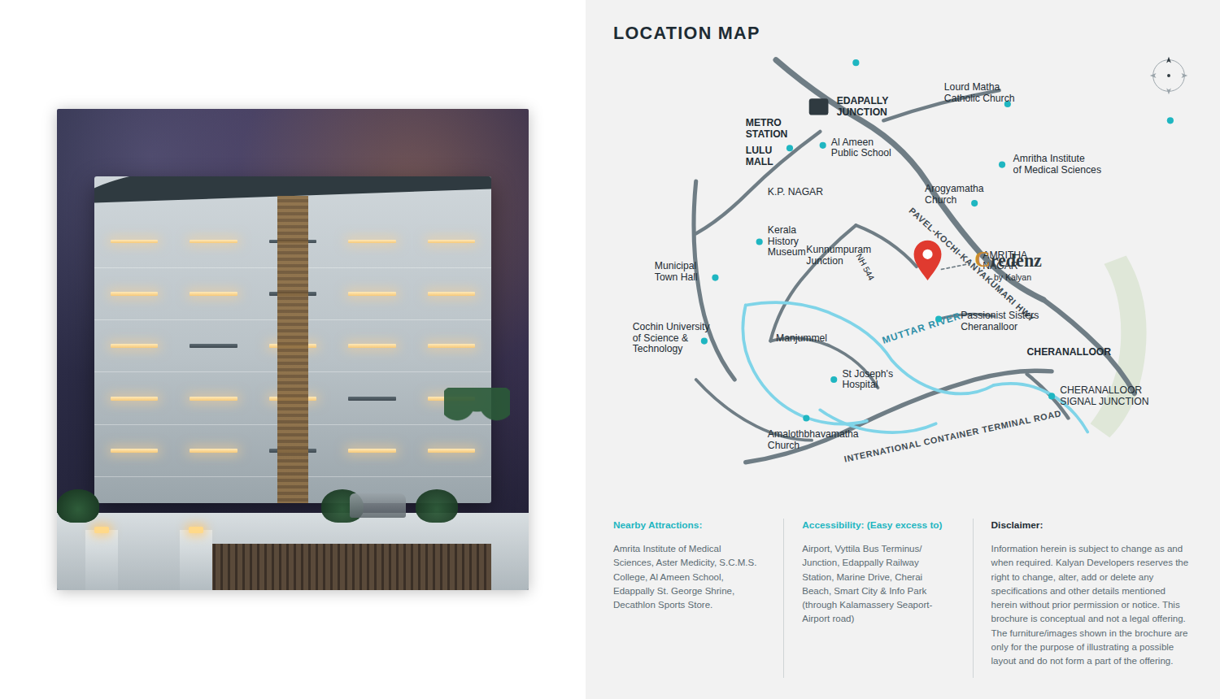LOCATION MAP
EDAPALLY JUNCTION METRO STATION LULU MALL Al Ameen Public School Lourd Matha Catholic Church Amritha Institute of Medical Sciences Arogyamatha Church K.P. NAGAR Kerala History Museum Municipal Town Hall Cochin University of Science & Technology Kunnumpuram Junction Manjummel AMRITHA NAGAR MUTTAR RIVER CHERANALLOOR CHERANALLOOR SIGNAL JUNCTION St Joseph's Hospital Amalothbhavamatha Church INTERNATIONAL CONTAINER TERMINAL ROAD PAVEL-KOCHI-KANYAKUMARI HWY NH 544 Passionist Sisters Cheranalloor Credenz by Kalyan
Nearby Attractions:
Amrita Institute of Medical Sciences, Aster Medicity, S.C.M.S. College, Al Ameen School, Edappally St. George Shrine, Decathlon Sports Store.
Accessibility: (Easy excess to)
Airport, Vyttila Bus Terminus/ Junction, Edappally Railway Station, Marine Drive, Cherai Beach, Smart City & Info Park (through Kalamassery Seaport-Airport road)
Disclaimer:
Information herein is subject to change as and when required. Kalyan Developers reserves the right to change, alter, add or delete any specifications and other details mentioned herein without prior permission or notice. This brochure is conceptual and not a legal offering. The furniture/images shown in the brochure are only for the purpose of illustrating a possible layout and do not form a part of the offering.